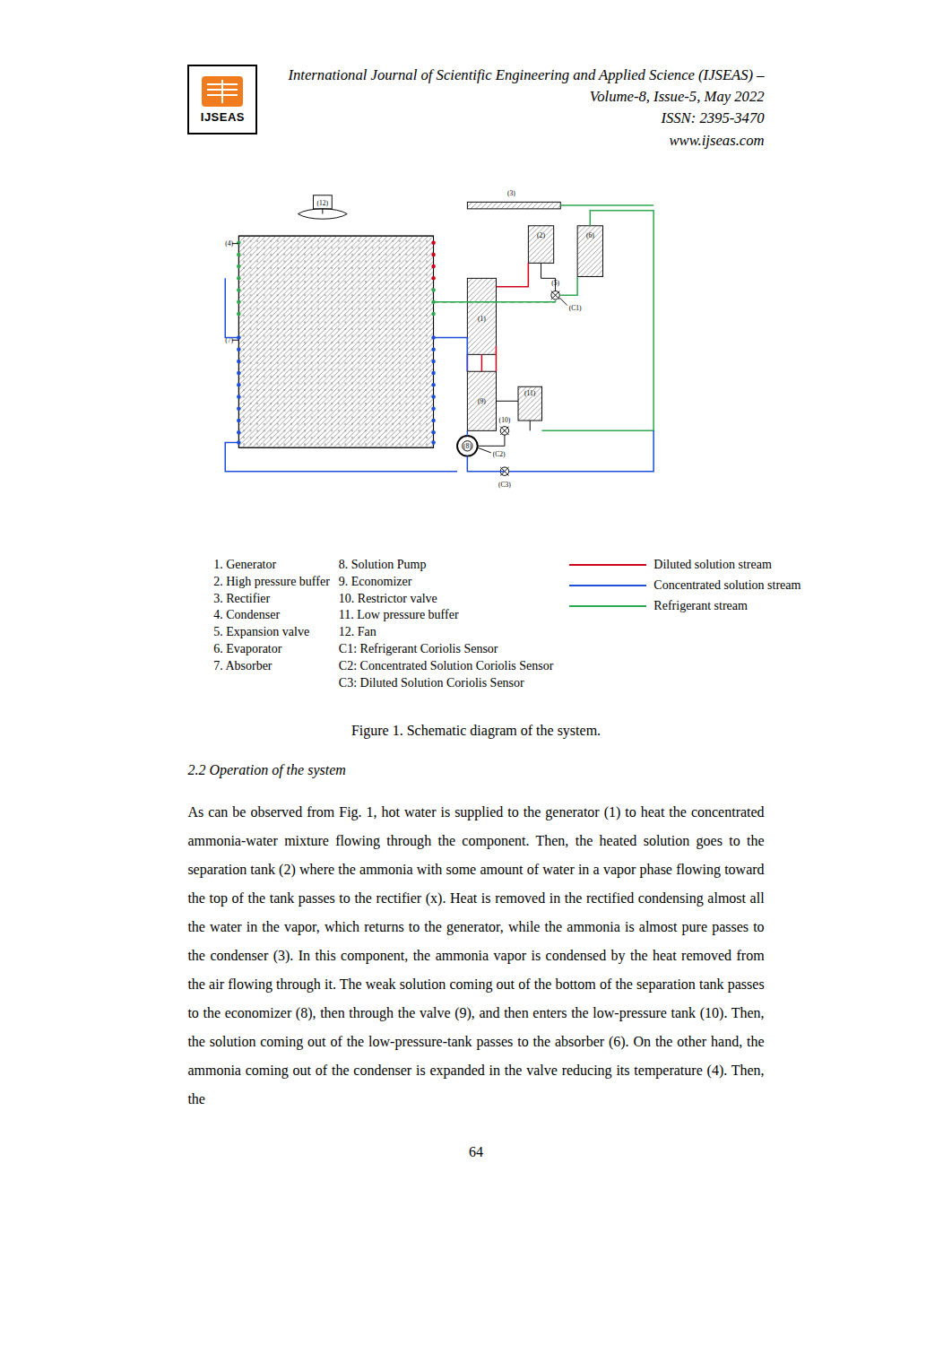IJSEAS
International Journal of Scientific Engineering and Applied Science (IJSEAS) – Volume-8, Issue-5, May 2022
ISSN: 2395-3470
www.ijseas.com
(12) (4) (7) (1) (2) (3) (6) (5) (C1) (9) (11) (10) (8) (C2) (C3)
1. Generator
2. High pressure buffer
3. Rectifier
4. Condenser
5. Expansion valve
6. Evaporator
7. Absorber
8. Solution Pump
9. Economizer
10. Restrictor valve
11. Low pressure buffer
12. Fan
C1: Refrigerant Coriolis Sensor
C2: Concentrated Solution Coriolis Sensor
C3: Diluted Solution Coriolis Sensor
Diluted solution stream
Concentrated solution stream
Refrigerant stream
Figure 1. Schematic diagram of the system.
2.2 Operation of the system
As can be observed from Fig. 1, hot water is supplied to the generator (1) to heat the concentrated ammonia-water mixture flowing through the component. Then, the heated solution goes to the separation tank (2) where the ammonia with some amount of water in a vapor phase flowing toward the top of the tank passes to the rectifier (x). Heat is removed in the rectified condensing almost all the water in the vapor, which returns to the generator, while the ammonia is almost pure passes to the condenser (3). In this component, the ammonia vapor is condensed by the heat removed from the air flowing through it. The weak solution coming out of the bottom of the separation tank passes to the economizer (8), then through the valve (9), and then enters the low-pressure tank (10). Then, the solution coming out of the low-pressure-tank passes to the absorber (6). On the other hand, the ammonia coming out of the condenser is expanded in the valve reducing its temperature (4). Then, the
64